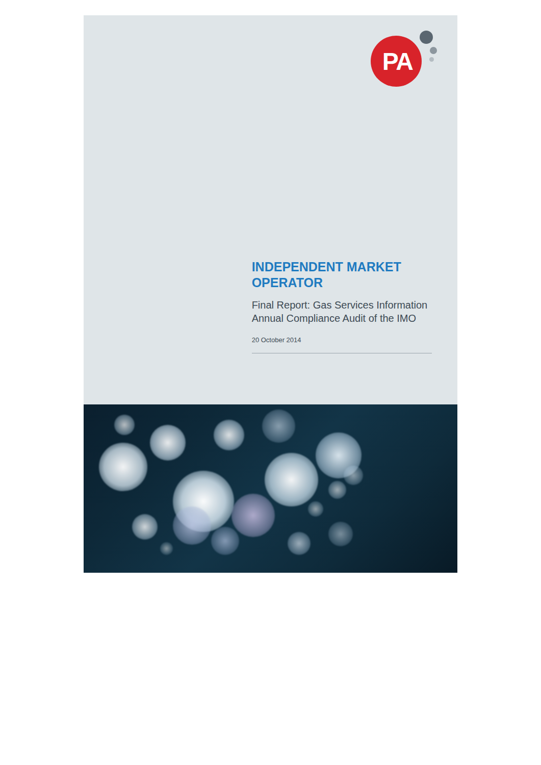PA
INDEPENDENT MARKET OPERATOR
Final Report: Gas Services Information Annual Compliance Audit of the IMO
20 October 2014